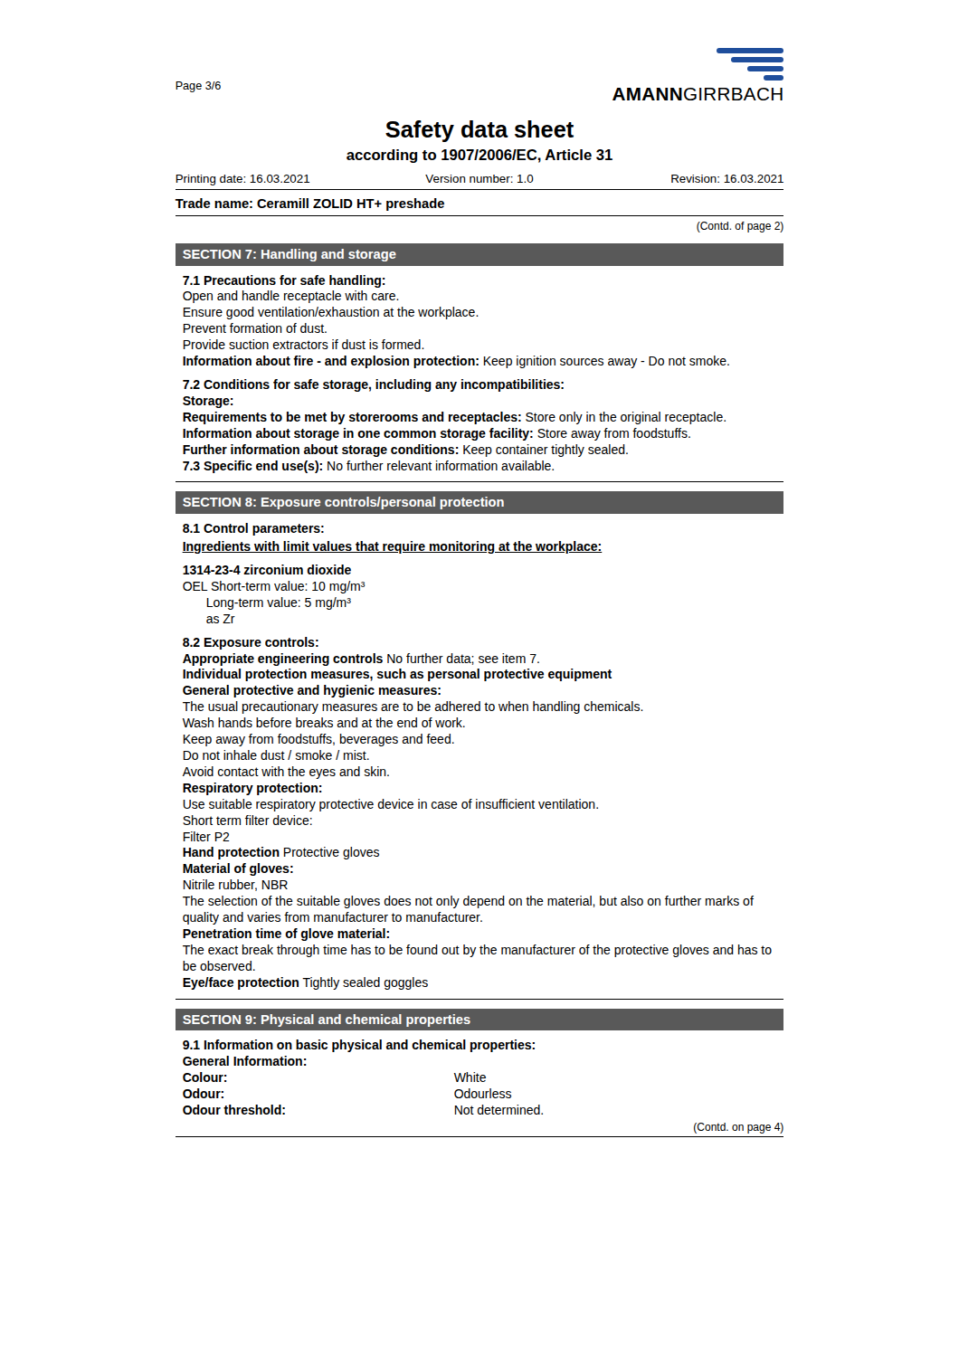Page 3/6
AMANN GIRRBACH
Safety data sheet
according to 1907/2006/EC, Article 31
Printing date: 16.03.2021
Version number: 1.0
Revision: 16.03.2021
Trade name: Ceramill ZOLID HT+ preshade
(Contd. of page 2)
SECTION 7: Handling and storage
7.1 Precautions for safe handling:
Open and handle receptacle with care.
Ensure good ventilation/exhaustion at the workplace.
Prevent formation of dust.
Provide suction extractors if dust is formed.
Information about fire - and explosion protection: Keep ignition sources away - Do not smoke.
7.2 Conditions for safe storage, including any incompatibilities:
Storage:
Requirements to be met by storerooms and receptacles: Store only in the original receptacle.
Information about storage in one common storage facility: Store away from foodstuffs.
Further information about storage conditions: Keep container tightly sealed.
7.3 Specific end use(s): No further relevant information available.
SECTION 8: Exposure controls/personal protection
8.1 Control parameters:
Ingredients with limit values that require monitoring at the workplace:
1314-23-4 zirconium dioxide
OEL Short-term value: 10 mg/m³
Long-term value: 5 mg/m³
as Zr
8.2 Exposure controls:
Appropriate engineering controls No further data; see item 7.
Individual protection measures, such as personal protective equipment
General protective and hygienic measures:
The usual precautionary measures are to be adhered to when handling chemicals.
Wash hands before breaks and at the end of work.
Keep away from foodstuffs, beverages and feed.
Do not inhale dust / smoke / mist.
Avoid contact with the eyes and skin.
Respiratory protection:
Use suitable respiratory protective device in case of insufficient ventilation.
Short term filter device:
Filter P2
Hand protection Protective gloves
Material of gloves:
Nitrile rubber, NBR
The selection of the suitable gloves does not only depend on the material, but also on further marks of quality and varies from manufacturer to manufacturer.
Penetration time of glove material:
The exact break through time has to be found out by the manufacturer of the protective gloves and has to be observed.
Eye/face protection Tightly sealed goggles
SECTION 9: Physical and chemical properties
9.1 Information on basic physical and chemical properties:
General Information:
Colour:
White
Odour:
Odourless
Odour threshold:
Not determined.
(Contd. on page 4)